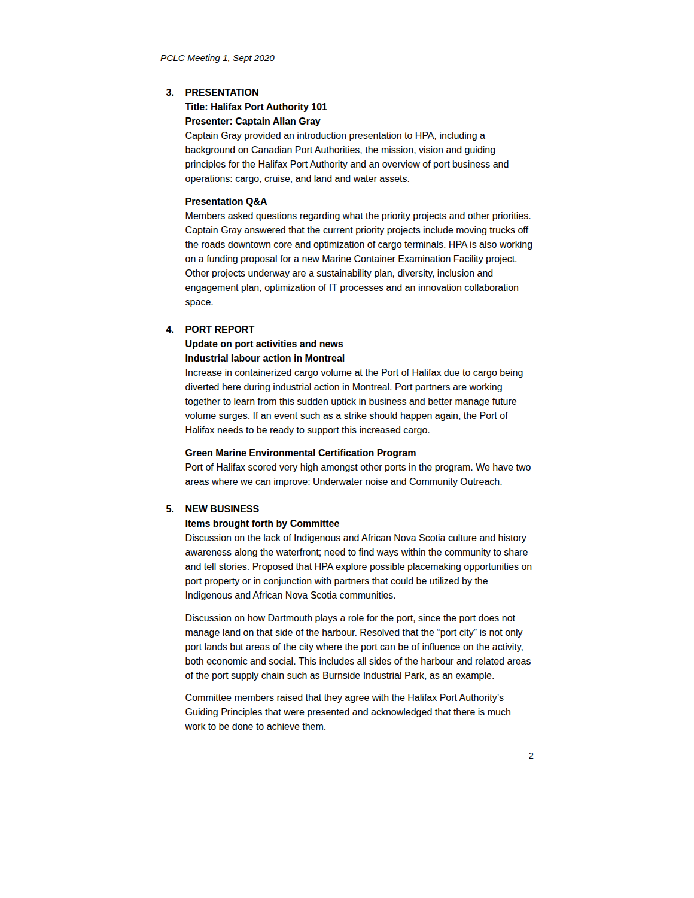PCLC Meeting 1, Sept 2020
PRESENTATION
Title: Halifax Port Authority 101
Presenter: Captain Allan Gray
Captain Gray provided an introduction presentation to HPA, including a background on Canadian Port Authorities, the mission, vision and guiding principles for the Halifax Port Authority and an overview of port business and operations: cargo, cruise, and land and water assets.
Presentation Q&A
Members asked questions regarding what the priority projects and other priorities. Captain Gray answered that the current priority projects include moving trucks off the roads downtown core and optimization of cargo terminals. HPA is also working on a funding proposal for a new Marine Container Examination Facility project. Other projects underway are a sustainability plan, diversity, inclusion and engagement plan, optimization of IT processes and an innovation collaboration space.
PORT REPORT
Update on port activities and news
Industrial labour action in Montreal
Increase in containerized cargo volume at the Port of Halifax due to cargo being diverted here during industrial action in Montreal. Port partners are working together to learn from this sudden uptick in business and better manage future volume surges. If an event such as a strike should happen again, the Port of Halifax needs to be ready to support this increased cargo.
Green Marine Environmental Certification Program
Port of Halifax scored very high amongst other ports in the program. We have two areas where we can improve: Underwater noise and Community Outreach.
NEW BUSINESS
Items brought forth by Committee
Discussion on the lack of Indigenous and African Nova Scotia culture and history awareness along the waterfront; need to find ways within the community to share and tell stories. Proposed that HPA explore possible placemaking opportunities on port property or in conjunction with partners that could be utilized by the Indigenous and African Nova Scotia communities.
Discussion on how Dartmouth plays a role for the port, since the port does not manage land on that side of the harbour. Resolved that the “port city” is not only port lands but areas of the city where the port can be of influence on the activity, both economic and social. This includes all sides of the harbour and related areas of the port supply chain such as Burnside Industrial Park, as an example.
Committee members raised that they agree with the Halifax Port Authority’s Guiding Principles that were presented and acknowledged that there is much work to be done to achieve them.
2